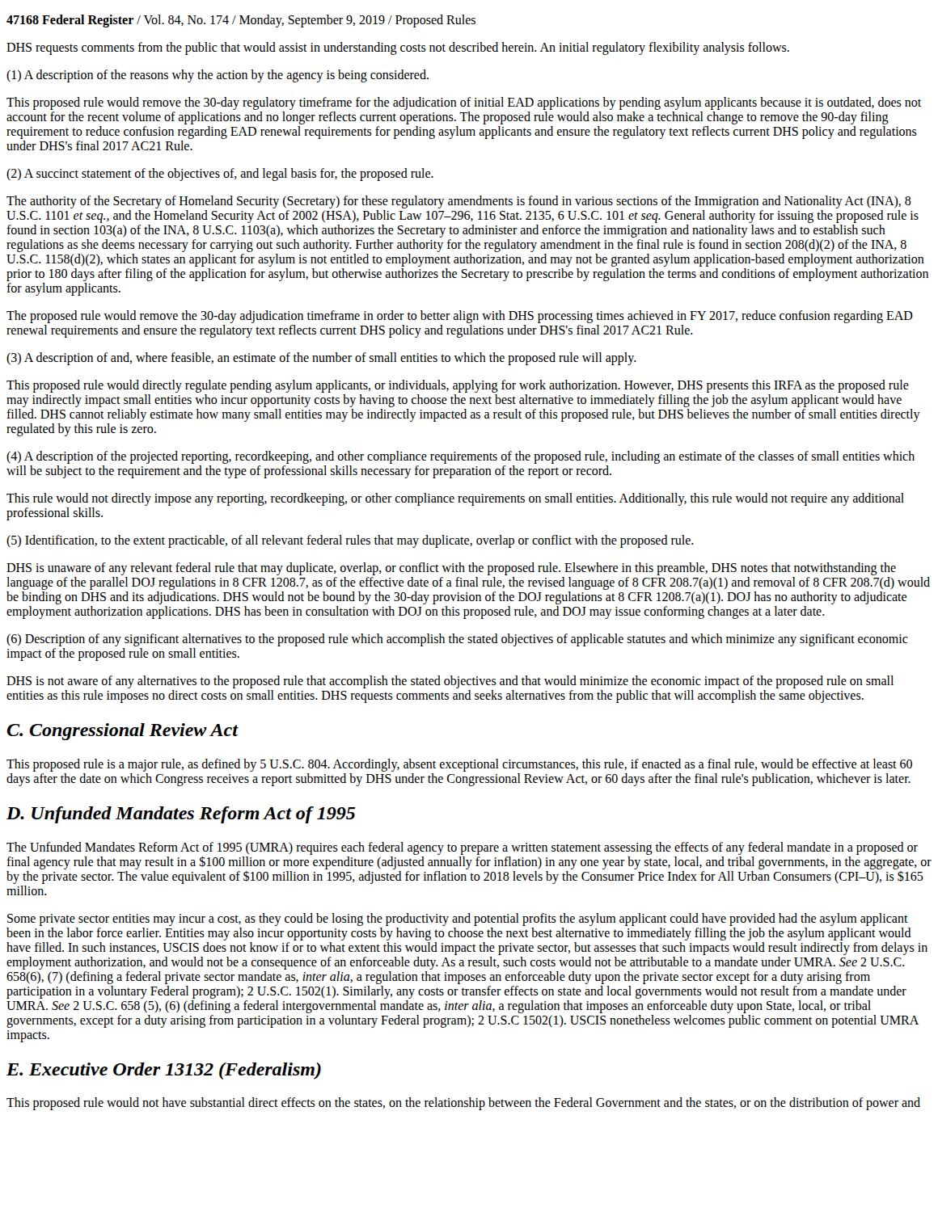47168 Federal Register / Vol. 84, No. 174 / Monday, September 9, 2019 / Proposed Rules
DHS requests comments from the public that would assist in understanding costs not described herein. An initial regulatory flexibility analysis follows.
(1) A description of the reasons why the action by the agency is being considered.
This proposed rule would remove the 30-day regulatory timeframe for the adjudication of initial EAD applications by pending asylum applicants because it is outdated, does not account for the recent volume of applications and no longer reflects current operations. The proposed rule would also make a technical change to remove the 90-day filing requirement to reduce confusion regarding EAD renewal requirements for pending asylum applicants and ensure the regulatory text reflects current DHS policy and regulations under DHS's final 2017 AC21 Rule.
(2) A succinct statement of the objectives of, and legal basis for, the proposed rule.
The authority of the Secretary of Homeland Security (Secretary) for these regulatory amendments is found in various sections of the Immigration and Nationality Act (INA), 8 U.S.C. 1101 et seq., and the Homeland Security Act of 2002 (HSA), Public Law 107–296, 116 Stat. 2135, 6 U.S.C. 101 et seq. General authority for issuing the proposed rule is found in section 103(a) of the INA, 8 U.S.C. 1103(a), which authorizes the Secretary to administer and enforce the immigration and nationality laws and to establish such regulations as she deems necessary for carrying out such authority. Further authority for the regulatory amendment in the final rule is found in section 208(d)(2) of the INA, 8 U.S.C. 1158(d)(2), which states an applicant for asylum is not entitled to employment authorization, and may not be granted asylum application-based employment authorization prior to 180 days after filing of the application for asylum, but otherwise authorizes the Secretary to prescribe by regulation the terms and conditions of employment authorization for asylum applicants.
The proposed rule would remove the 30-day adjudication timeframe in order to better align with DHS processing times achieved in FY 2017, reduce confusion regarding EAD renewal requirements and ensure the regulatory text reflects current DHS policy and regulations under DHS's final 2017 AC21 Rule.
(3) A description of and, where feasible, an estimate of the number of small entities to which the proposed rule will apply.
This proposed rule would directly regulate pending asylum applicants, or individuals, applying for work authorization. However, DHS presents this IRFA as the proposed rule may indirectly impact small entities who incur opportunity costs by having to choose the next best alternative to immediately filling the job the asylum applicant would have filled. DHS cannot reliably estimate how many small entities may be indirectly impacted as a result of this proposed rule, but DHS believes the number of small entities directly regulated by this rule is zero.
(4) A description of the projected reporting, recordkeeping, and other compliance requirements of the proposed rule, including an estimate of the classes of small entities which will be subject to the requirement and the type of professional skills necessary for preparation of the report or record.
This rule would not directly impose any reporting, recordkeeping, or other compliance requirements on small entities. Additionally, this rule would not require any additional professional skills.
(5) Identification, to the extent practicable, of all relevant federal rules that may duplicate, overlap or conflict with the proposed rule.
DHS is unaware of any relevant federal rule that may duplicate, overlap, or conflict with the proposed rule. Elsewhere in this preamble, DHS notes that notwithstanding the language of the parallel DOJ regulations in 8 CFR 1208.7, as of the effective date of a final rule, the revised language of 8 CFR 208.7(a)(1) and removal of 8 CFR 208.7(d) would be binding on DHS and its adjudications. DHS would not be bound by the 30-day provision of the DOJ regulations at 8 CFR 1208.7(a)(1). DOJ has no authority to adjudicate employment authorization applications. DHS has been in consultation with DOJ on this proposed rule, and DOJ may issue conforming changes at a later date.
(6) Description of any significant alternatives to the proposed rule which accomplish the stated objectives of applicable statutes and which minimize any significant economic impact of the proposed rule on small entities.
DHS is not aware of any alternatives to the proposed rule that accomplish the stated objectives and that would minimize the economic impact of the proposed rule on small entities as this rule imposes no direct costs on small entities. DHS requests comments and seeks alternatives from the public that will accomplish the same objectives.
C. Congressional Review Act
This proposed rule is a major rule, as defined by 5 U.S.C. 804. Accordingly, absent exceptional circumstances, this rule, if enacted as a final rule, would be effective at least 60 days after the date on which Congress receives a report submitted by DHS under the Congressional Review Act, or 60 days after the final rule's publication, whichever is later.
D. Unfunded Mandates Reform Act of 1995
The Unfunded Mandates Reform Act of 1995 (UMRA) requires each federal agency to prepare a written statement assessing the effects of any federal mandate in a proposed or final agency rule that may result in a $100 million or more expenditure (adjusted annually for inflation) in any one year by state, local, and tribal governments, in the aggregate, or by the private sector. The value equivalent of $100 million in 1995, adjusted for inflation to 2018 levels by the Consumer Price Index for All Urban Consumers (CPI–U), is $165 million.
Some private sector entities may incur a cost, as they could be losing the productivity and potential profits the asylum applicant could have provided had the asylum applicant been in the labor force earlier. Entities may also incur opportunity costs by having to choose the next best alternative to immediately filling the job the asylum applicant would have filled. In such instances, USCIS does not know if or to what extent this would impact the private sector, but assesses that such impacts would result indirectly from delays in employment authorization, and would not be a consequence of an enforceable duty. As a result, such costs would not be attributable to a mandate under UMRA. See 2 U.S.C. 658(6), (7) (defining a federal private sector mandate as, inter alia, a regulation that imposes an enforceable duty upon the private sector except for a duty arising from participation in a voluntary Federal program); 2 U.S.C. 1502(1). Similarly, any costs or transfer effects on state and local governments would not result from a mandate under UMRA. See 2 U.S.C. 658 (5), (6) (defining a federal intergovernmental mandate as, inter alia, a regulation that imposes an enforceable duty upon State, local, or tribal governments, except for a duty arising from participation in a voluntary Federal program); 2 U.S.C 1502(1). USCIS nonetheless welcomes public comment on potential UMRA impacts.
E. Executive Order 13132 (Federalism)
This proposed rule would not have substantial direct effects on the states, on the relationship between the Federal Government and the states, or on the distribution of power and